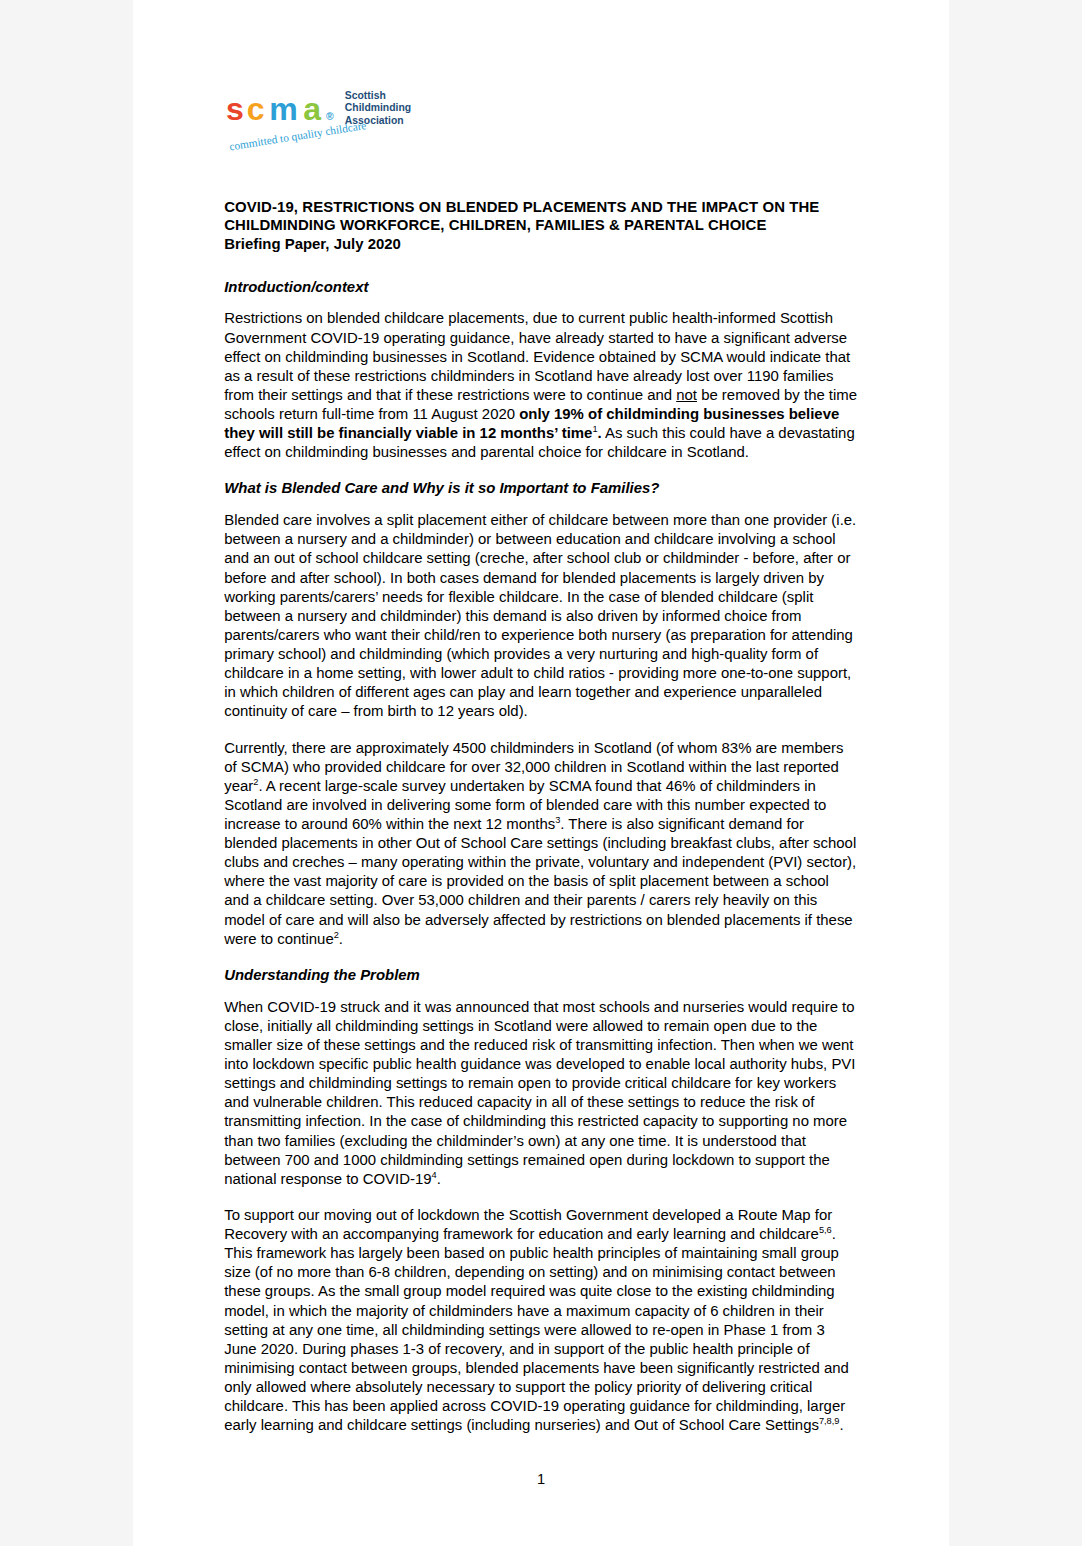s c m a ® Scottish Childminding Association committed to quality childcare
COVID-19, RESTRICTIONS ON BLENDED PLACEMENTS AND THE IMPACT ON THE CHILDMINDING WORKFORCE, CHILDREN, FAMILIES & PARENTAL CHOICE
Briefing Paper, July 2020
Introduction/context
Restrictions on blended childcare placements, due to current public health-informed Scottish Government COVID-19 operating guidance, have already started to have a significant adverse effect on childminding businesses in Scotland. Evidence obtained by SCMA would indicate that as a result of these restrictions childminders in Scotland have already lost over 1190 families from their settings and that if these restrictions were to continue and not be removed by the time schools return full-time from 11 August 2020 only 19% of childminding businesses believe they will still be financially viable in 12 months’ time1. As such this could have a devastating effect on childminding businesses and parental choice for childcare in Scotland.
What is Blended Care and Why is it so Important to Families?
Blended care involves a split placement either of childcare between more than one provider (i.e. between a nursery and a childminder) or between education and childcare involving a school and an out of school childcare setting (creche, after school club or childminder - before, after or before and after school). In both cases demand for blended placements is largely driven by working parents/carers’ needs for flexible childcare. In the case of blended childcare (split between a nursery and childminder) this demand is also driven by informed choice from parents/carers who want their child/ren to experience both nursery (as preparation for attending primary school) and childminding (which provides a very nurturing and high-quality form of childcare in a home setting, with lower adult to child ratios - providing more one-to-one support, in which children of different ages can play and learn together and experience unparalleled continuity of care – from birth to 12 years old).
Currently, there are approximately 4500 childminders in Scotland (of whom 83% are members of SCMA) who provided childcare for over 32,000 children in Scotland within the last reported year2. A recent large-scale survey undertaken by SCMA found that 46% of childminders in Scotland are involved in delivering some form of blended care with this number expected to increase to around 60% within the next 12 months3. There is also significant demand for blended placements in other Out of School Care settings (including breakfast clubs, after school clubs and creches – many operating within the private, voluntary and independent (PVI) sector), where the vast majority of care is provided on the basis of split placement between a school and a childcare setting. Over 53,000 children and their parents / carers rely heavily on this model of care and will also be adversely affected by restrictions on blended placements if these were to continue2.
Understanding the Problem
When COVID-19 struck and it was announced that most schools and nurseries would require to close, initially all childminding settings in Scotland were allowed to remain open due to the smaller size of these settings and the reduced risk of transmitting infection. Then when we went into lockdown specific public health guidance was developed to enable local authority hubs, PVI settings and childminding settings to remain open to provide critical childcare for key workers and vulnerable children. This reduced capacity in all of these settings to reduce the risk of transmitting infection. In the case of childminding this restricted capacity to supporting no more than two families (excluding the childminder’s own) at any one time. It is understood that between 700 and 1000 childminding settings remained open during lockdown to support the national response to COVID-194.
To support our moving out of lockdown the Scottish Government developed a Route Map for Recovery with an accompanying framework for education and early learning and childcare5,6. This framework has largely been based on public health principles of maintaining small group size (of no more than 6-8 children, depending on setting) and on minimising contact between these groups. As the small group model required was quite close to the existing childminding model, in which the majority of childminders have a maximum capacity of 6 children in their setting at any one time, all childminding settings were allowed to re-open in Phase 1 from 3 June 2020. During phases 1-3 of recovery, and in support of the public health principle of minimising contact between groups, blended placements have been significantly restricted and only allowed where absolutely necessary to support the policy priority of delivering critical childcare. This has been applied across COVID-19 operating guidance for childminding, larger early learning and childcare settings (including nurseries) and Out of School Care Settings7,8,9.
1